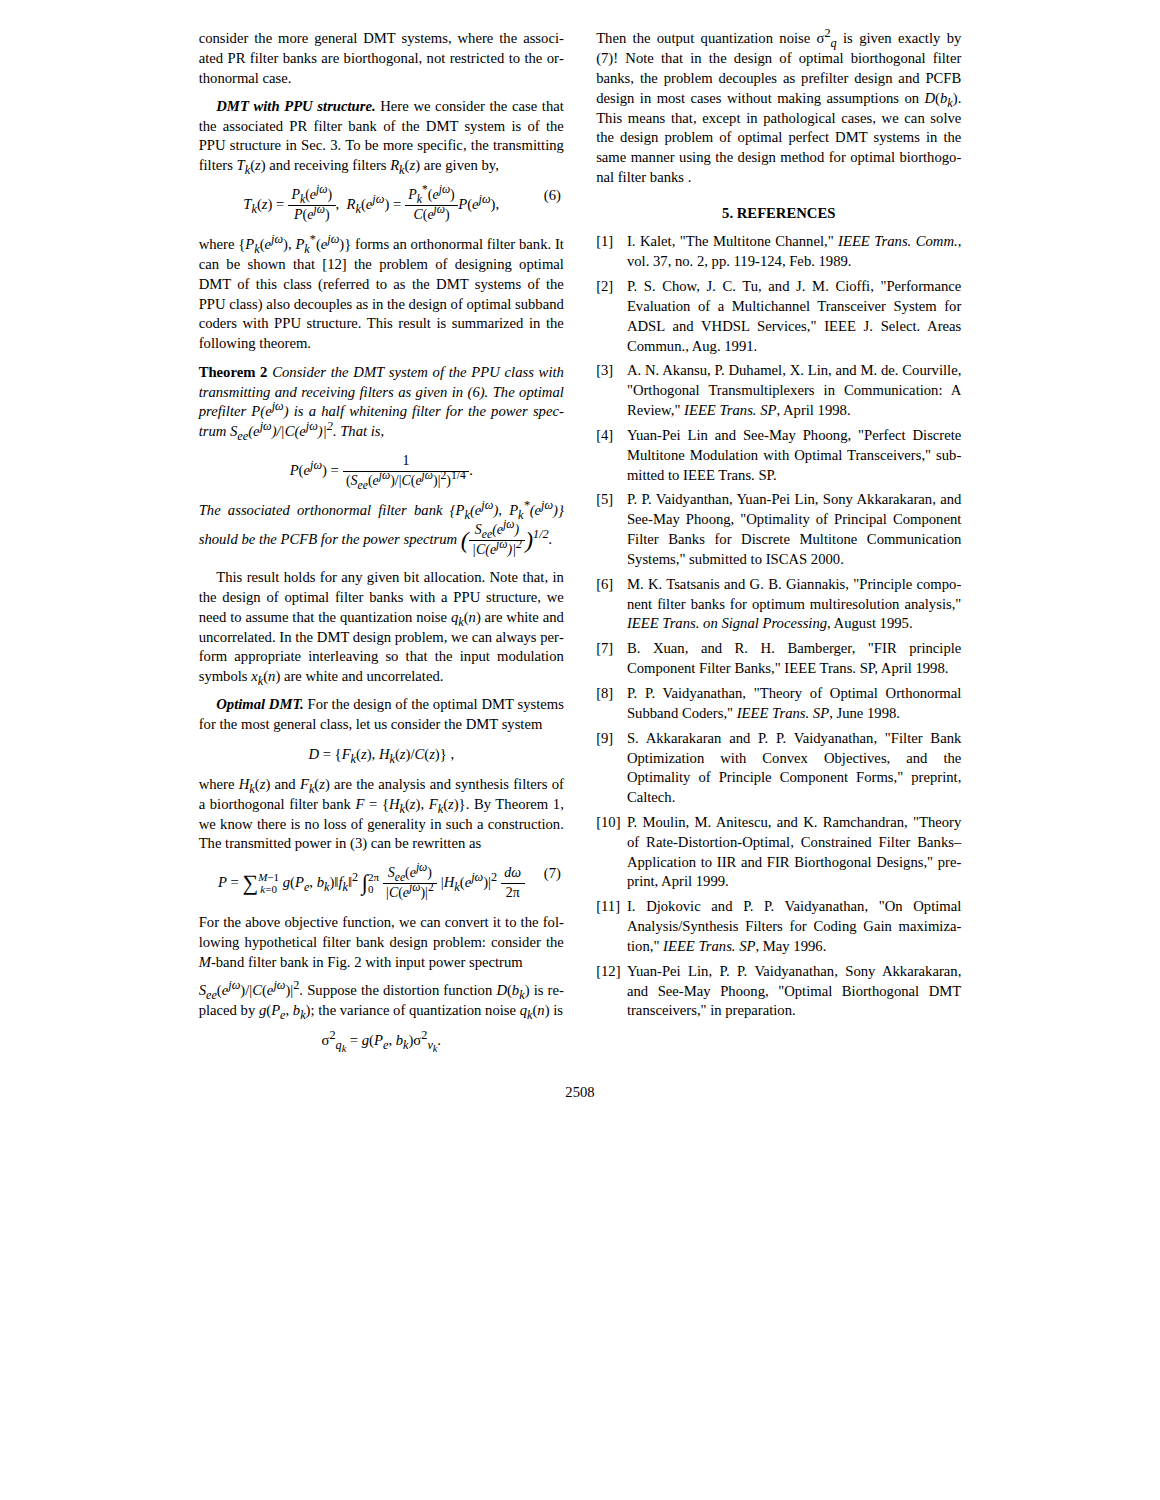consider the more general DMT systems, where the associated PR filter banks are biorthogonal, not restricted to the orthonormal case.
DMT with PPU structure. Here we consider the case that the associated PR filter bank of the DMT system is of the PPU structure in Sec. 3. To be more specific, the transmitting filters Tk(z) and receiving filters Rk(z) are given by,
(6) Tk(z) = Pk(ejω) P(ejω), Rk(ejω) = Pk*(ejω) C(ejω) P(ejω),
where {Pk(ejω), Pk*(ejω)} forms an orthonormal filter bank. It can be shown that [12] the problem of designing optimal DMT of this class (referred to as the DMT systems of the PPU class) also decouples as in the design of optimal subband coders with PPU structure. This result is summarized in the following theorem.
Theorem 2 Consider the DMT system of the PPU class with transmitting and receiving filters as given in (6). The optimal prefilter P(ejω) is a half whitening filter for the power spectrum See(ejω)/|C(ejω)|2. That is,
P(ejω) = 1(See(ejω)/|C(ejω)|2)1/4.
The associated orthonormal filter bank {Pk(ejω), Pk*(ejω)} should be the PCFB for the power spectrum (See(ejω)|C(ejω)|2)1/2.
This result holds for any given bit allocation. Note that, in the design of optimal filter banks with a PPU structure, we need to assume that the quantization noise qk(n) are white and uncorrelated. In the DMT design problem, we can always perform appropriate interleaving so that the input modulation symbols xk(n) are white and uncorrelated.
Optimal DMT. For the design of the optimal DMT systems for the most general class, let us consider the DMT system
D = {Fk(z), Hk(z)/C(z)} ,
where Hk(z) and Fk(z) are the analysis and synthesis filters of a biorthogonal filter bank F = {Hk(z), Fk(z)}. By Theorem 1, we know there is no loss of generality in such a construction. The transmitted power in (3) can be rewritten as
(7) P = ∑M−1
k=0 g(Pe, bk)‖fk‖2 ∫2π
0 See(ejω)|C(ejω)|2 |Hk(ejω)|2 dω 2π
For the above objective function, we can convert it to the following hypothetical filter bank design problem: consider the M-band filter bank in Fig. 2 with input power spectrum
See(ejω)/|C(ejω)|2. Suppose the distortion function D(bk) is replaced by g(Pe, bk); the variance of quantization noise qk(n) is
σ2qk = g(Pe, bk)σ2vk.
Then the output quantization noise σ2q is given exactly by (7)! Note that in the design of optimal biorthogonal filter banks, the problem decouples as prefilter design and PCFB design in most cases without making assumptions on D(bk). This means that, except in pathological cases, we can solve the design problem of optimal perfect DMT systems in the same manner using the design method for optimal biorthogonal filter banks .
5. REFERENCES
I. Kalet, "The Multitone Channel," IEEE Trans. Comm., vol. 37, no. 2, pp. 119-124, Feb. 1989.
P. S. Chow, J. C. Tu, and J. M. Cioffi, "Performance Evaluation of a Multichannel Transceiver System for ADSL and VHDSL Services," IEEE J. Select. Areas Commun., Aug. 1991.
A. N. Akansu, P. Duhamel, X. Lin, and M. de. Courville, "Orthogonal Transmultiplexers in Communication: A Review," IEEE Trans. SP, April 1998.
Yuan-Pei Lin and See-May Phoong, "Perfect Discrete Multitone Modulation with Optimal Transceivers," submitted to IEEE Trans. SP.
P. P. Vaidyanthan, Yuan-Pei Lin, Sony Akkarakaran, and See-May Phoong, "Optimality of Principal Component Filter Banks for Discrete Multitone Communication Systems," submitted to ISCAS 2000.
M. K. Tsatsanis and G. B. Giannakis, "Principle component filter banks for optimum multiresolution analysis," IEEE Trans. on Signal Processing, August 1995.
B. Xuan, and R. H. Bamberger, "FIR principle Component Filter Banks," IEEE Trans. SP, April 1998.
P. P. Vaidyanathan, "Theory of Optimal Orthonormal Subband Coders," IEEE Trans. SP, June 1998.
S. Akkarakaran and P. P. Vaidyanathan, "Filter Bank Optimization with Convex Objectives, and the Optimality of Principle Component Forms," preprint, Caltech.
P. Moulin, M. Anitescu, and K. Ramchandran, "Theory of Rate-Distortion-Optimal, Constrained Filter Banks–Application to IIR and FIR Biorthogonal Designs," preprint, April 1999.
I. Djokovic and P. P. Vaidyanathan, "On Optimal Analysis/Synthesis Filters for Coding Gain maximization," IEEE Trans. SP, May 1996.
Yuan-Pei Lin, P. P. Vaidyanathan, Sony Akkarakaran, and See-May Phoong, "Optimal Biorthogonal DMT transceivers," in preparation.
2508